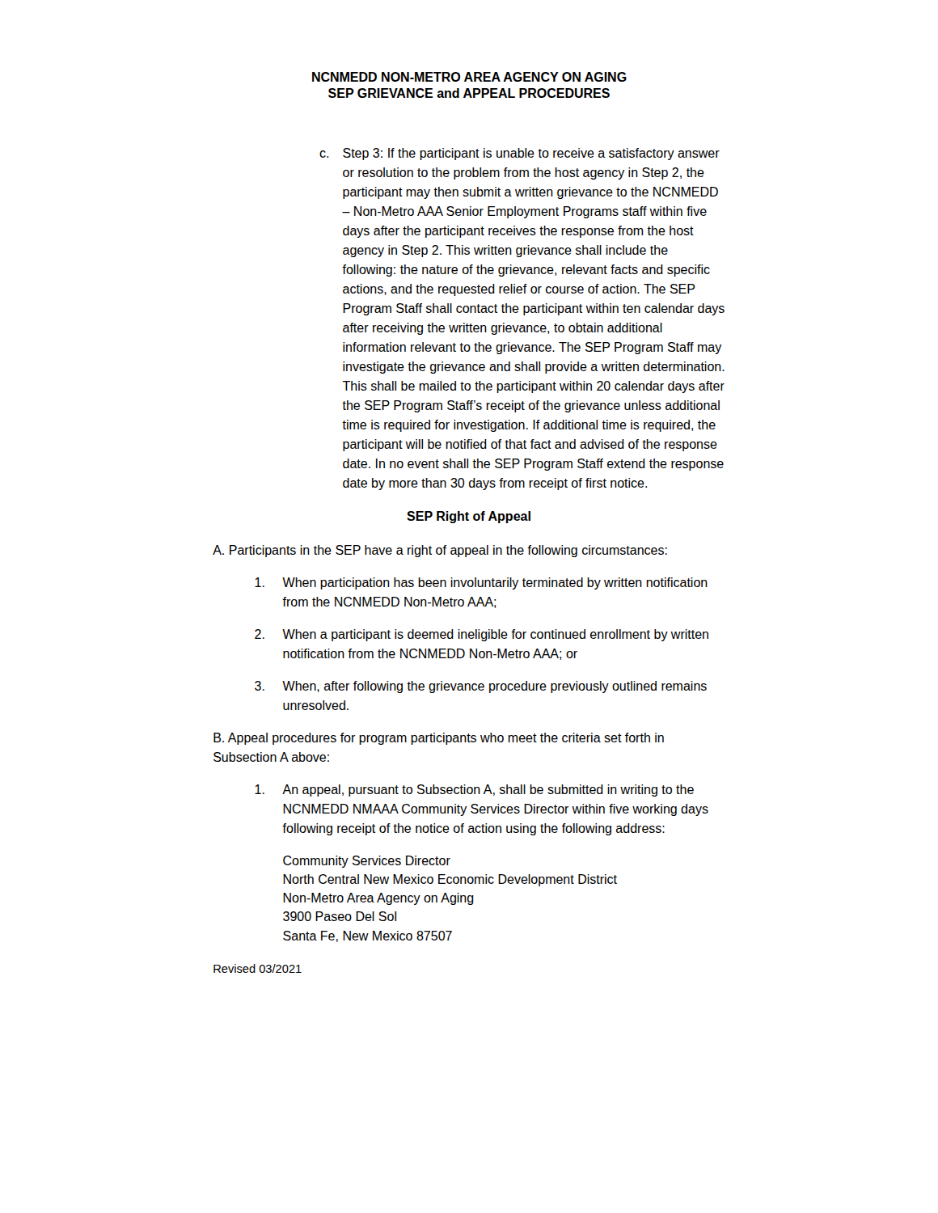NCNMEDD NON-METRO AREA AGENCY ON AGING SEP GRIEVANCE and APPEAL PROCEDURES
Step 3: If the participant is unable to receive a satisfactory answer or resolution to the problem from the host agency in Step 2, the participant may then submit a written grievance to the NCNMEDD – Non-Metro AAA Senior Employment Programs staff within five days after the participant receives the response from the host agency in Step 2. This written grievance shall include the following: the nature of the grievance, relevant facts and specific actions, and the requested relief or course of action. The SEP Program Staff shall contact the participant within ten calendar days after receiving the written grievance, to obtain additional information relevant to the grievance. The SEP Program Staff may investigate the grievance and shall provide a written determination. This shall be mailed to the participant within 20 calendar days after the SEP Program Staff’s receipt of the grievance unless additional time is required for investigation. If additional time is required, the participant will be notified of that fact and advised of the response date. In no event shall the SEP Program Staff extend the response date by more than 30 days from receipt of first notice.
SEP Right of Appeal
A. Participants in the SEP have a right of appeal in the following circumstances:
When participation has been involuntarily terminated by written notification from the NCNMEDD Non-Metro AAA;
When a participant is deemed ineligible for continued enrollment by written notification from the NCNMEDD Non-Metro AAA; or
When, after following the grievance procedure previously outlined remains unresolved.
B. Appeal procedures for program participants who meet the criteria set forth in Subsection A above:
An appeal, pursuant to Subsection A, shall be submitted in writing to the NCNMEDD NMAAA Community Services Director within five working days following receipt of the notice of action using the following address:
Community Services Director North Central New Mexico Economic Development District Non-Metro Area Agency on Aging 3900 Paseo Del Sol Santa Fe, New Mexico 87507
Revised 03/2021